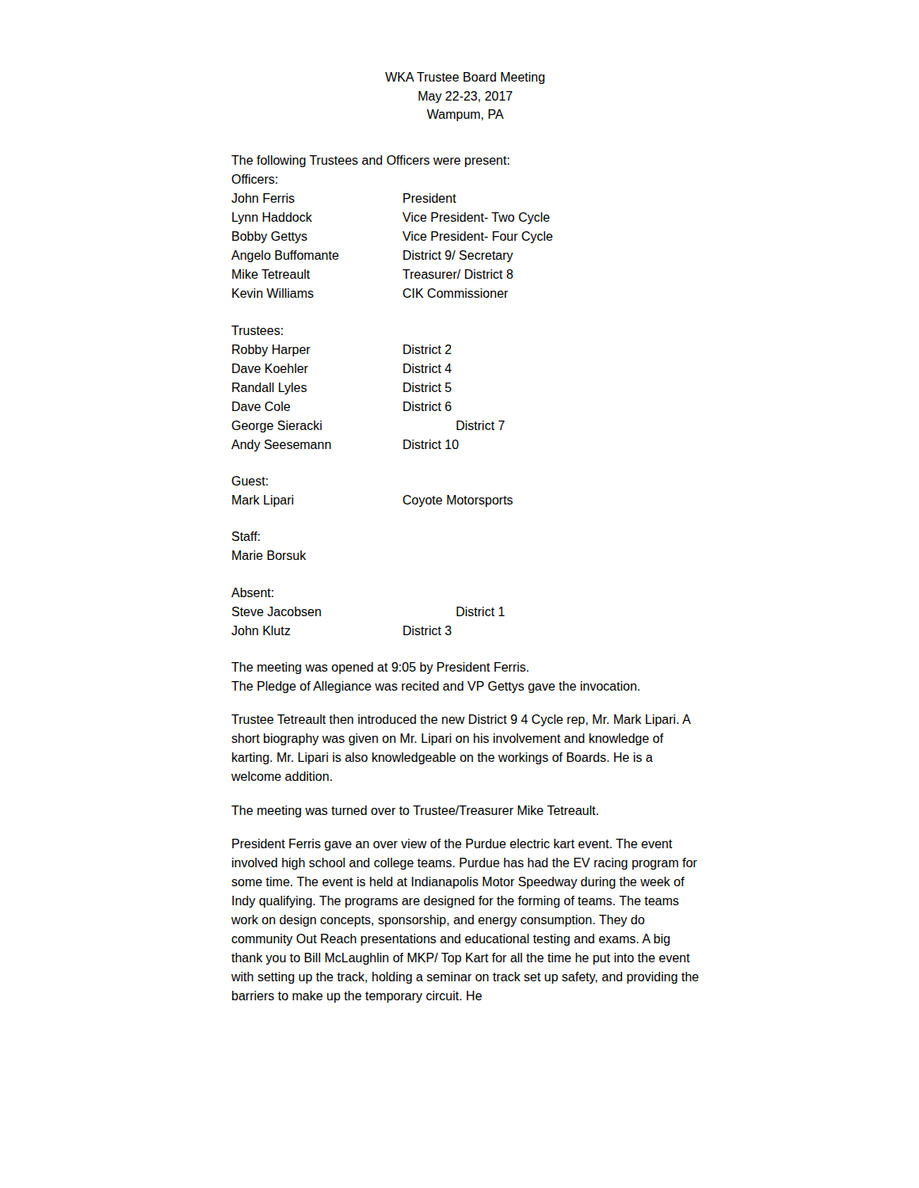WKA Trustee Board Meeting
May 22-23, 2017
Wampum, PA
The following Trustees and Officers were present:
Officers:
John Ferris President
Lynn Haddock Vice President- Two Cycle
Bobby Gettys Vice President- Four Cycle
Angelo Buffomante District 9/ Secretary
Mike Tetreault Treasurer/ District 8
Kevin Williams CIK Commissioner
Trustees:
Robby Harper District 2
Dave Koehler District 4
Randall Lyles District 5
Dave Cole District 6
George Sieracki District 7
Andy Seesemann District 10
Guest:
Mark Lipari Coyote Motorsports
Staff:
Marie Borsuk
Absent:
Steve Jacobsen District 1
John Klutz District 3
The meeting was opened at 9:05 by President Ferris.
The Pledge of Allegiance was recited and VP Gettys gave the invocation.
Trustee Tetreault then introduced the new District 9 4 Cycle rep, Mr. Mark Lipari. A short biography was given on Mr. Lipari on his involvement and knowledge of karting. Mr. Lipari is also knowledgeable on the workings of Boards. He is a welcome addition.
The meeting was turned over to Trustee/Treasurer Mike Tetreault.
President Ferris gave an over view of the Purdue electric kart event. The event involved high school and college teams. Purdue has had the EV racing program for some time. The event is held at Indianapolis Motor Speedway during the week of Indy qualifying. The programs are designed for the forming of teams. The teams work on design concepts, sponsorship, and energy consumption. They do community Out Reach presentations and educational testing and exams. A big thank you to Bill McLaughlin of MKP/ Top Kart for all the time he put into the event with setting up the track, holding a seminar on track set up safety, and providing the barriers to make up the temporary circuit. He